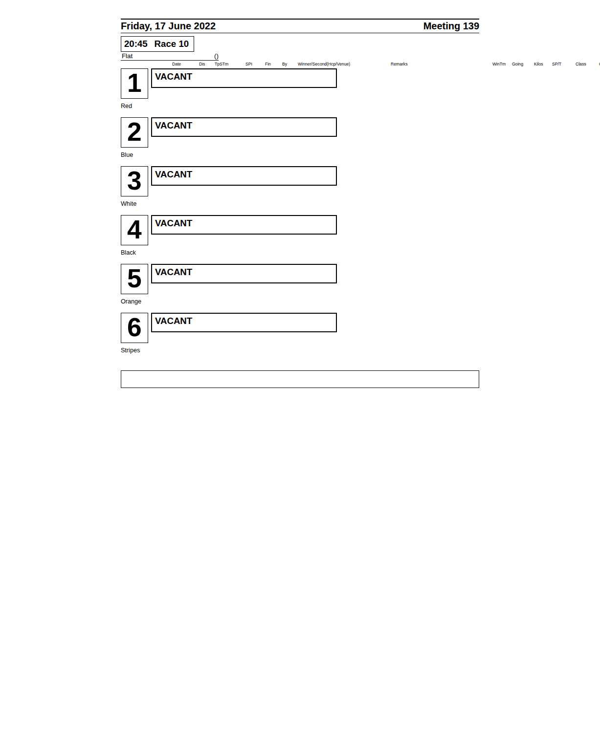Friday, 17 June 2022
Meeting 139
20:45 Race 10
Flat ()
Date Dis TpSTm SPI Fin By Winner/Second(Hcp/Venue) Remarks WinTm Going Kilos SP/T Class CalcTm
1
VACANT
Red
2
VACANT
Blue
3
VACANT
White
4
VACANT
Black
5
VACANT
Orange
6
VACANT
Stripes